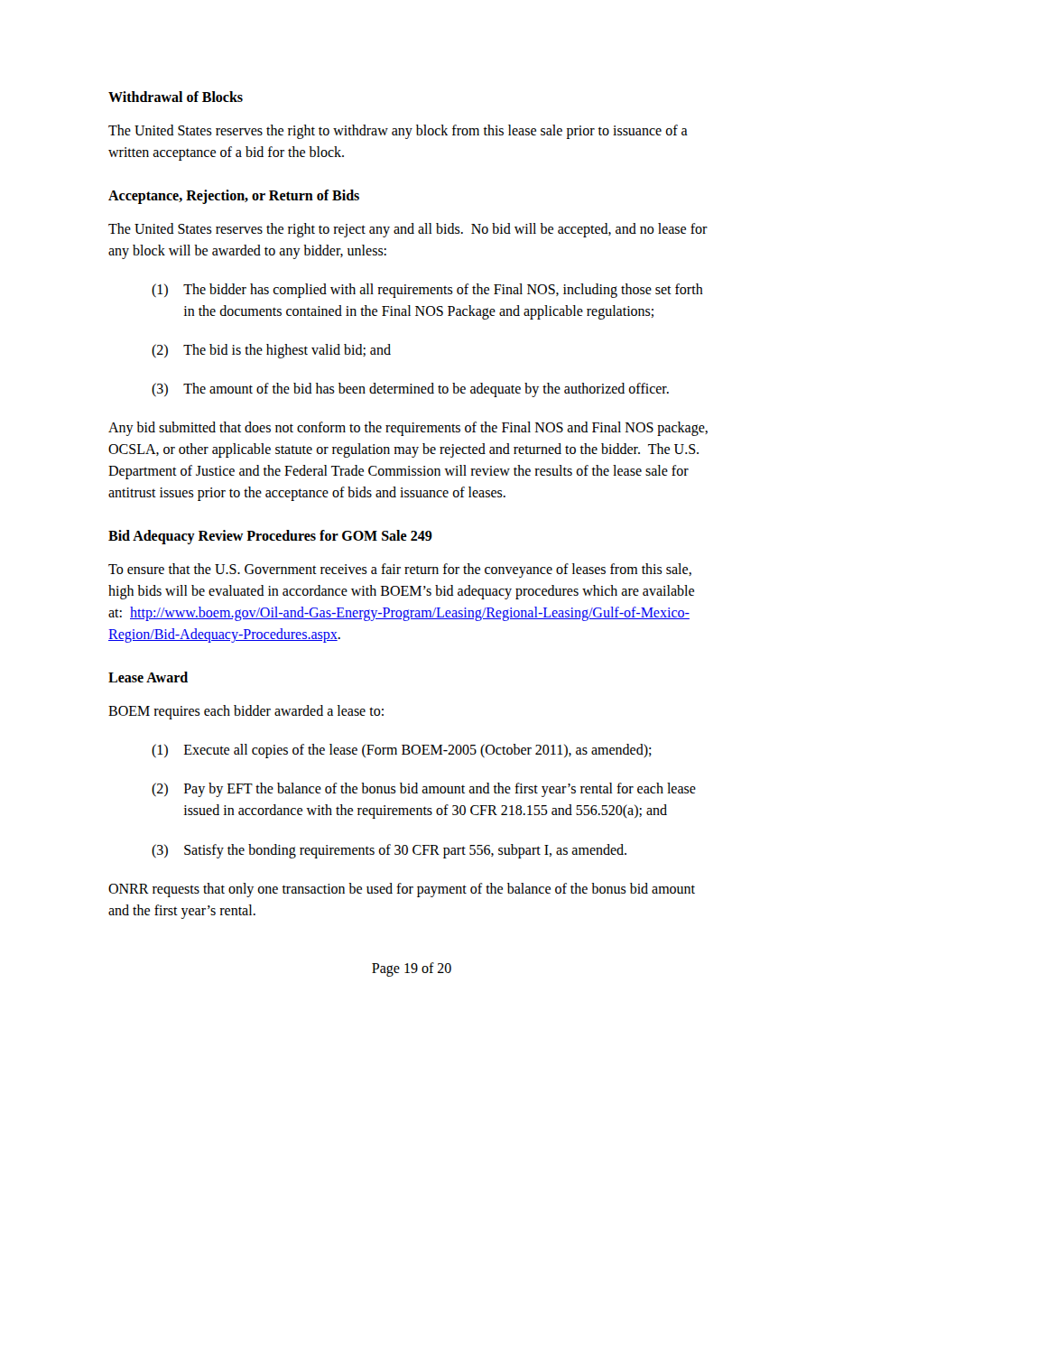Withdrawal of Blocks
The United States reserves the right to withdraw any block from this lease sale prior to issuance of a written acceptance of a bid for the block.
Acceptance, Rejection, or Return of Bids
The United States reserves the right to reject any and all bids. No bid will be accepted, and no lease for any block will be awarded to any bidder, unless:
(1) The bidder has complied with all requirements of the Final NOS, including those set forth in the documents contained in the Final NOS Package and applicable regulations;
(2) The bid is the highest valid bid; and
(3) The amount of the bid has been determined to be adequate by the authorized officer.
Any bid submitted that does not conform to the requirements of the Final NOS and Final NOS package, OCSLA, or other applicable statute or regulation may be rejected and returned to the bidder. The U.S. Department of Justice and the Federal Trade Commission will review the results of the lease sale for antitrust issues prior to the acceptance of bids and issuance of leases.
Bid Adequacy Review Procedures for GOM Sale 249
To ensure that the U.S. Government receives a fair return for the conveyance of leases from this sale, high bids will be evaluated in accordance with BOEM’s bid adequacy procedures which are available at: http://www.boem.gov/Oil-and-Gas-Energy-Program/Leasing/Regional-Leasing/Gulf-of-Mexico-Region/Bid-Adequacy-Procedures.aspx.
Lease Award
BOEM requires each bidder awarded a lease to:
(1) Execute all copies of the lease (Form BOEM-2005 (October 2011), as amended);
(2) Pay by EFT the balance of the bonus bid amount and the first year’s rental for each lease issued in accordance with the requirements of 30 CFR 218.155 and 556.520(a); and
(3) Satisfy the bonding requirements of 30 CFR part 556, subpart I, as amended.
ONRR requests that only one transaction be used for payment of the balance of the bonus bid amount and the first year’s rental.
Page 19 of 20